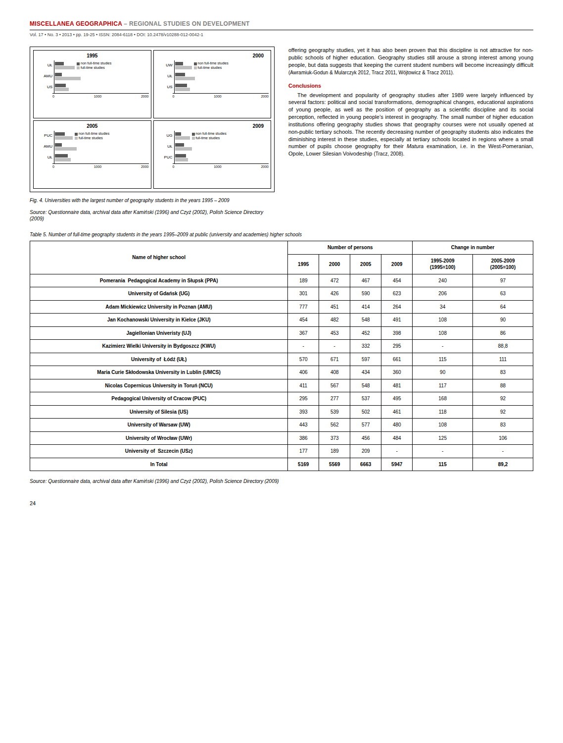MISCELLANEA GEOGRAPHICA – REGIONAL STUDIES ON DEVELOPMENT
Vol. 17 • No. 3 • 2013 • pp. 19-25 • ISSN: 2084-6118 • DOI: 10.2478/v10288-012-0042-1
1995
UŁ
AMU
US
non full-time studies
full-time studies
010002000
2000
UW
UŁ
US
non full-time studies
full-time studies
010002000
2005
PUC
AMU
UŁ
non full-time studies
full-time studies
010002000
2009
UG
UŁ
PUC
non full-time studies
full-time studies
010002000
Fig. 4. Universities with the largest number of geography students in the years 1995 – 2009
Source: Questionnaire data, archival data after Kamiński (1996) and Czyż (2002), Polish Science Directory (2009)
offering geography studies, yet it has also been proven that this discipline is not attractive for non-public schools of higher education. Geography studies still arouse a strong interest among young people, but data suggests that keeping the current student numbers will become increasingly difficult (Awramiuk-Godun & Mularczyk 2012, Tracz 2011, Wójtowicz & Tracz 2011).
Conclusions
The development and popularity of geography studies after 1989 were largely influenced by several factors: political and social transformations, demographical changes, educational aspirations of young people, as well as the position of geography as a scientific discipline and its social perception, reflected in young people’s interest in geography. The small number of higher education institutions offering geography studies shows that geography courses were not usually opened at non-public tertiary schools. The recently decreasing number of geography students also indicates the diminishing interest in these studies, especially at tertiary schools located in regions where a small number of pupils choose geography for their Matura examination, i.e. in the West-Pomeranian, Opole, Lower Silesian Voivodeship (Tracz, 2008).
Table 5. Number of full-time geography students in the years 1995–2009 at public (university and academies) higher schools
| Name of higher school | Number of persons | Change in number |
| --- | --- | --- |
| 1995 | 2000 | 2005 | 2009 | 1995-2009 (1995=100) | 2005-2009 (2005=100) |
| Pomerania Pedagogical Academy in Słupsk (PPA) | 189 | 472 | 467 | 454 | 240 | 97 |
| University of Gdańsk (UG) | 301 | 426 | 590 | 623 | 206 | 63 |
| Adam Mickiewicz University in Poznan (AMU) | 777 | 451 | 414 | 264 | 34 | 64 |
| Jan Kochanowski University in Kielce (JKU) | 454 | 482 | 548 | 491 | 108 | 90 |
| Jagiellonian Univeristy (UJ) | 367 | 453 | 452 | 398 | 108 | 86 |
| Kazimierz Wielki University in Bydgoszcz (KWU) | - | - | 332 | 295 | - | 88,8 |
| University of Łódź (UŁ) | 570 | 671 | 597 | 661 | 115 | 111 |
| Maria Curie Skłodowska University in Lublin (UMCS) | 406 | 408 | 434 | 360 | 90 | 83 |
| Nicolas Copernicus University in Toruń (NCU) | 411 | 567 | 548 | 481 | 117 | 88 |
| Pedagogical University of Cracow (PUC) | 295 | 277 | 537 | 495 | 168 | 92 |
| University of Silesia (US) | 393 | 539 | 502 | 461 | 118 | 92 |
| University of Warsaw (UW) | 443 | 562 | 577 | 480 | 108 | 83 |
| University of Wrocław (UWr) | 386 | 373 | 456 | 484 | 125 | 106 |
| University of Szczecin (USz) | 177 | 189 | 209 | - | - | - |
| In Total | 5169 | 5569 | 6663 | 5947 | 115 | 89,2 |
Source: Questionnaire data, archival data after Kamiński (1996) and Czyż (2002), Polish Science Directory (2009)
24